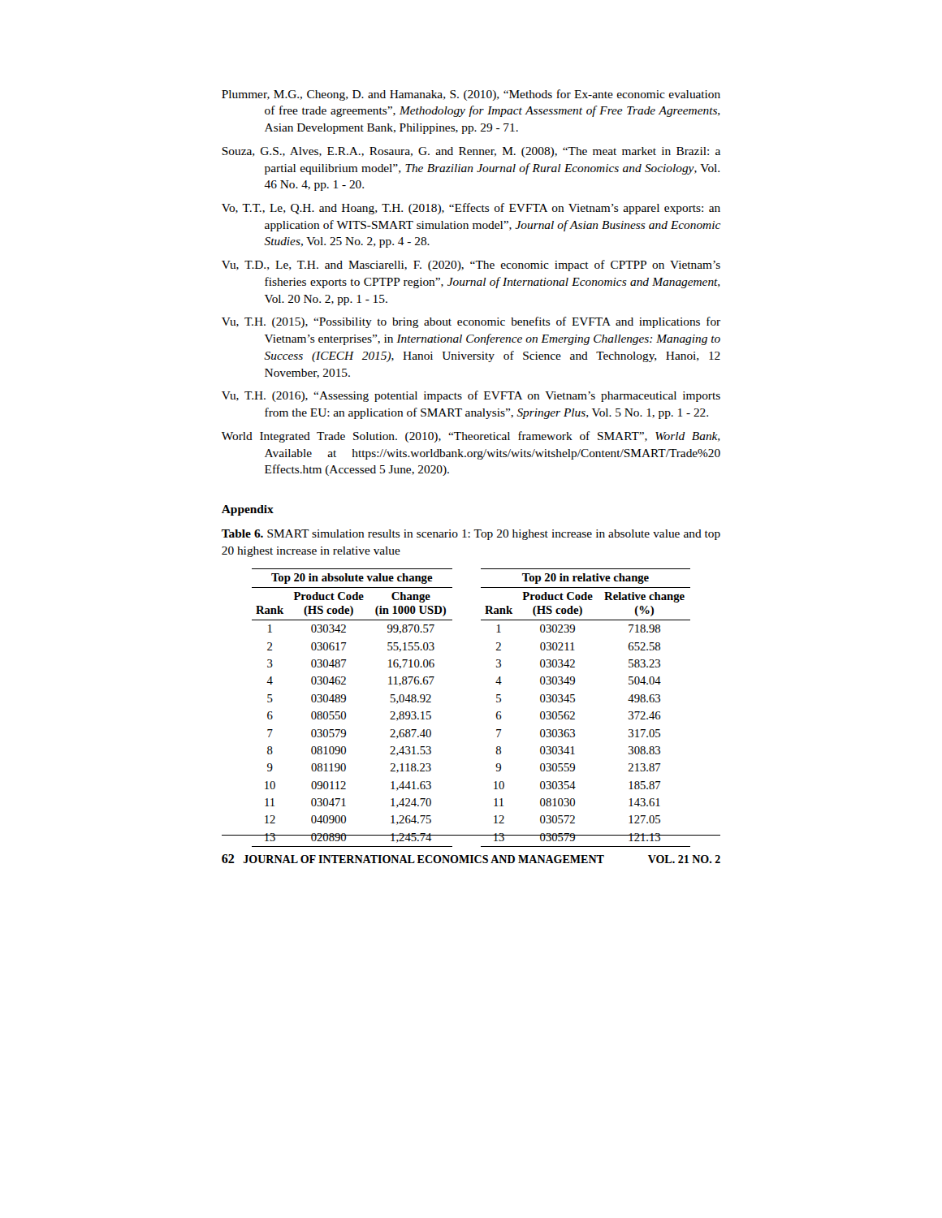Plummer, M.G., Cheong, D. and Hamanaka, S. (2010), “Methods for Ex-ante economic evaluation of free trade agreements”, Methodology for Impact Assessment of Free Trade Agreements, Asian Development Bank, Philippines, pp. 29 - 71.
Souza, G.S., Alves, E.R.A., Rosaura, G. and Renner, M. (2008), “The meat market in Brazil: a partial equilibrium model”, The Brazilian Journal of Rural Economics and Sociology, Vol. 46 No. 4, pp. 1 - 20.
Vo, T.T., Le, Q.H. and Hoang, T.H. (2018), “Effects of EVFTA on Vietnam’s apparel exports: an application of WITS-SMART simulation model”, Journal of Asian Business and Economic Studies, Vol. 25 No. 2, pp. 4 - 28.
Vu, T.D., Le, T.H. and Masciarelli, F. (2020), “The economic impact of CPTPP on Vietnam’s fisheries exports to CPTPP region”, Journal of International Economics and Management, Vol. 20 No. 2, pp. 1 - 15.
Vu, T.H. (2015), “Possibility to bring about economic benefits of EVFTA and implications for Vietnam’s enterprises”, in International Conference on Emerging Challenges: Managing to Success (ICECH 2015), Hanoi University of Science and Technology, Hanoi, 12 November, 2015.
Vu, T.H. (2016), “Assessing potential impacts of EVFTA on Vietnam’s pharmaceutical imports from the EU: an application of SMART analysis”, Springer Plus, Vol. 5 No. 1, pp. 1 - 22.
World Integrated Trade Solution. (2010), “Theoretical framework of SMART”, World Bank, Available at https://wits.worldbank.org/wits/wits/witshelp/Content/SMART/Trade%20 Effects.htm (Accessed 5 June, 2020).
Appendix
Table 6. SMART simulation results in scenario 1: Top 20 highest increase in absolute value and top 20 highest increase in relative value
| Top 20 in absolute value change | | Top 20 in relative change |
| --- | --- | --- |
| Rank | Product Code (HS code) | Change (in 1000 USD) | | Rank | Product Code (HS code) | Relative change (%) |
| 1 | 030342 | 99,870.57 | | 1 | 030239 | 718.98 |
| 2 | 030617 | 55,155.03 | | 2 | 030211 | 652.58 |
| 3 | 030487 | 16,710.06 | | 3 | 030342 | 583.23 |
| 4 | 030462 | 11,876.67 | | 4 | 030349 | 504.04 |
| 5 | 030489 | 5,048.92 | | 5 | 030345 | 498.63 |
| 6 | 080550 | 2,893.15 | | 6 | 030562 | 372.46 |
| 7 | 030579 | 2,687.40 | | 7 | 030363 | 317.05 |
| 8 | 081090 | 2,431.53 | | 8 | 030341 | 308.83 |
| 9 | 081190 | 2,118.23 | | 9 | 030559 | 213.87 |
| 10 | 090112 | 1,441.63 | | 10 | 030354 | 185.87 |
| 11 | 030471 | 1,424.70 | | 11 | 081030 | 143.61 |
| 12 | 040900 | 1,264.75 | | 12 | 030572 | 127.05 |
| 13 | 020890 | 1,245.74 | | 13 | 030579 | 121.13 |
62 JOURNAL OF INTERNATIONAL ECONOMICS AND MANAGEMENT
VOL. 21 NO. 2